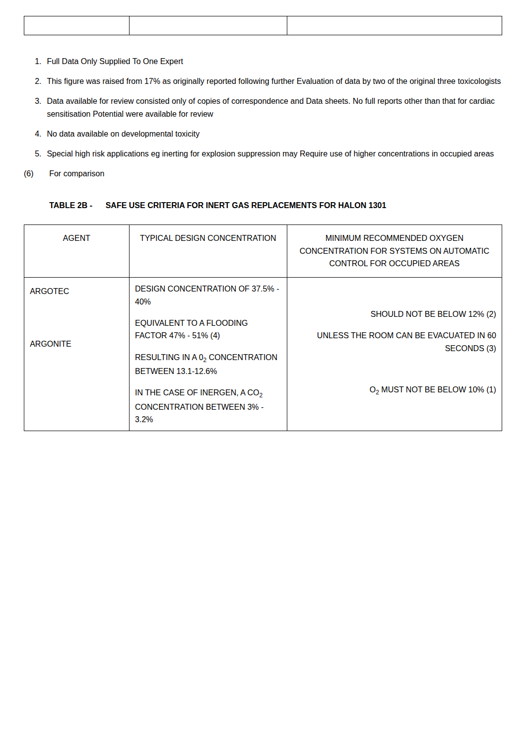Full Data Only Supplied To One Expert
This figure was raised from 17% as originally reported following further Evaluation of data by two of the original three toxicologists
Data available for review consisted only of copies of correspondence and Data sheets. No full reports other than that for cardiac sensitisation Potential were available for review
No data available on developmental toxicity
Special high risk applications eg inerting for explosion suppression may Require use of higher concentrations in occupied areas
(6) For comparison
TABLE 2B - SAFE USE CRITERIA FOR INERT GAS REPLACEMENTS FOR HALON 1301
| AGENT | TYPICAL DESIGN CONCENTRATION | MINIMUM RECOMMENDED OXYGEN CONCENTRATION FOR SYSTEMS ON AUTOMATIC CONTROL FOR OCCUPIED AREAS |
| --- | --- | --- |
| ARGOTEC ARGONITE | DESIGN CONCENTRATION OF 37.5% - 40% EQUIVALENT TO A FLOODING FACTOR 47% - 51% (4) RESULTING IN A 0 2 CONCENTRATION BETWEEN 13.1-12.6% IN THE CASE OF INERGEN, A CO 2 CONCENTRATION BETWEEN 3% - 3.2% | SHOULD NOT BE BELOW 12% (2) UNLESS THE ROOM CAN BE EVACUATED IN 60 SECONDS (3) O 2 MUST NOT BE BELOW 10% (1) |